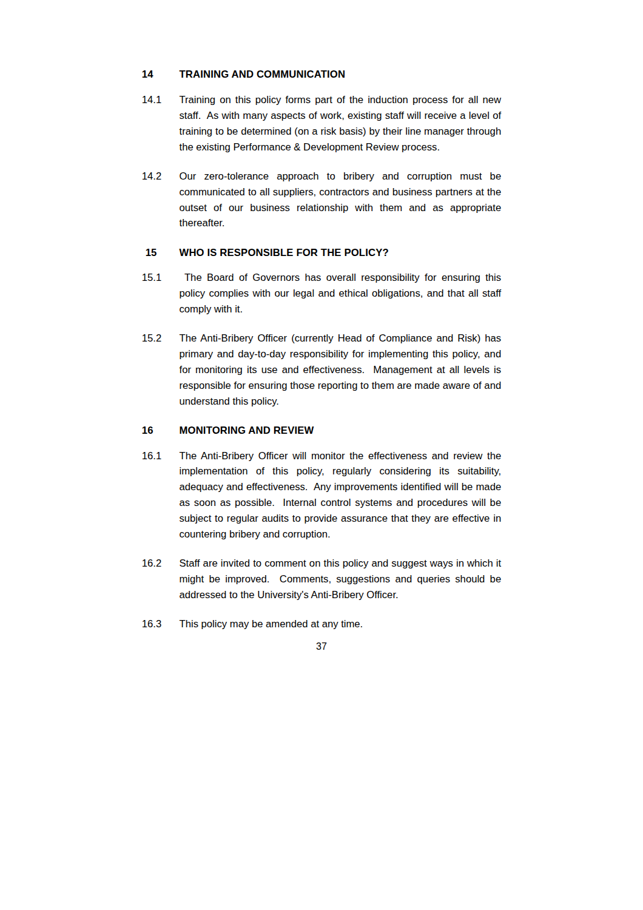14 Training and Communication
14.1 Training on this policy forms part of the induction process for all new staff. As with many aspects of work, existing staff will receive a level of training to be determined (on a risk basis) by their line manager through the existing Performance & Development Review process.
14.2 Our zero-tolerance approach to bribery and corruption must be communicated to all suppliers, contractors and business partners at the outset of our business relationship with them and as appropriate thereafter.
15 Who is responsible for the policy?
15.1 The Board of Governors has overall responsibility for ensuring this policy complies with our legal and ethical obligations, and that all staff comply with it.
15.2 The Anti-Bribery Officer (currently Head of Compliance and Risk) has primary and day-to-day responsibility for implementing this policy, and for monitoring its use and effectiveness. Management at all levels is responsible for ensuring those reporting to them are made aware of and understand this policy.
16 Monitoring and Review
16.1 The Anti-Bribery Officer will monitor the effectiveness and review the implementation of this policy, regularly considering its suitability, adequacy and effectiveness. Any improvements identified will be made as soon as possible. Internal control systems and procedures will be subject to regular audits to provide assurance that they are effective in countering bribery and corruption.
16.2 Staff are invited to comment on this policy and suggest ways in which it might be improved. Comments, suggestions and queries should be addressed to the University's Anti-Bribery Officer.
16.3 This policy may be amended at any time.
37